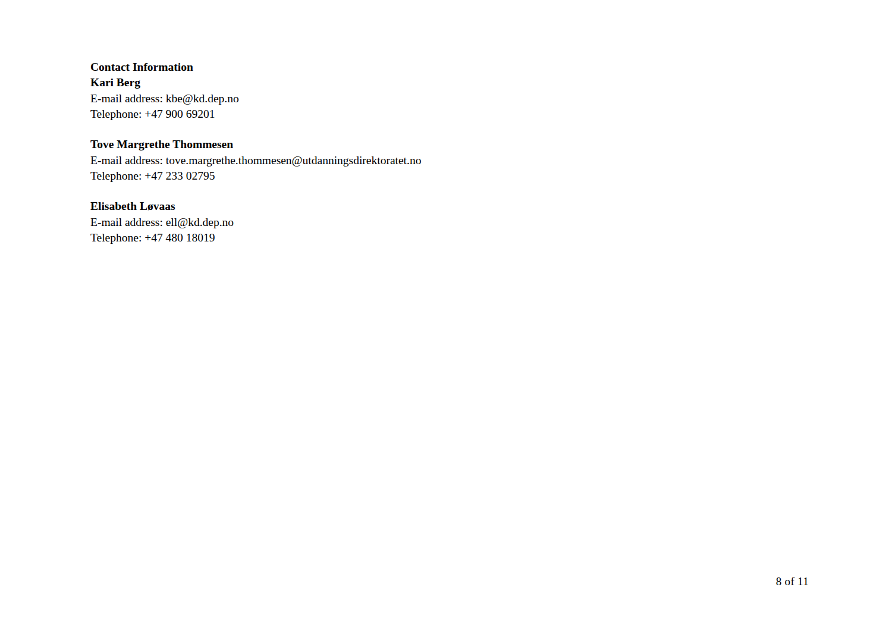Contact Information
Kari Berg
E-mail address: kbe@kd.dep.no
Telephone: +47 900 69201
Tove Margrethe Thommesen
E-mail address: tove.margrethe.thommesen@utdanningsdirektoratet.no
Telephone: +47 233 02795
Elisabeth Løvaas
E-mail address: ell@kd.dep.no
Telephone: +47 480 18019
8 of 11